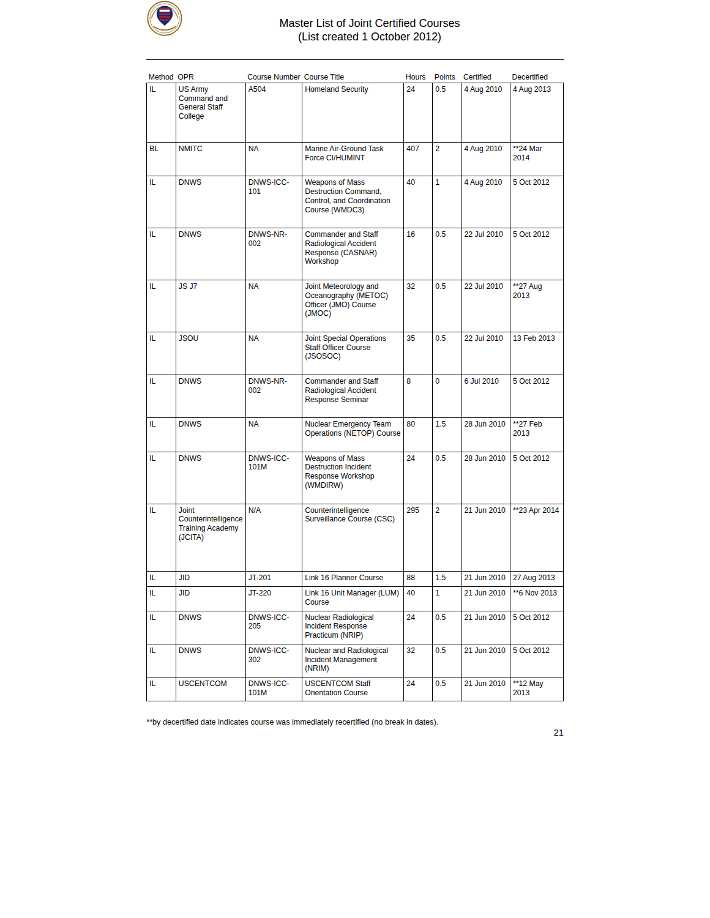Master List of Joint Certified Courses
(List created 1 October 2012)
| Method | OPR | Course Number | Course Title | Hours | Points | Certified | Decertified |
| --- | --- | --- | --- | --- | --- | --- | --- |
| IL | US Army Command and General Staff College | A504 | Homeland Security | 24 | 0.5 | 4 Aug 2010 | 4 Aug 2013 |
| BL | NMITC | NA | Marine Air-Ground Task Force CI/HUMINT | 407 | 2 | 4 Aug 2010 | **24 Mar 2014 |
| IL | DNWS | DNWS-ICC-101 | Weapons of Mass Destruction Command, Control, and Coordination Course (WMDC3) | 40 | 1 | 4 Aug 2010 | 5 Oct 2012 |
| IL | DNWS | DNWS-NR-002 | Commander and Staff Radiological Accident Response (CASNAR) Workshop | 16 | 0.5 | 22 Jul 2010 | 5 Oct 2012 |
| IL | JS J7 | NA | Joint Meteorology and Oceanography (METOC) Officer (JMO) Course (JMOC) | 32 | 0.5 | 22 Jul 2010 | **27 Aug 2013 |
| IL | JSOU | NA | Joint Special Operations Staff Officer Course (JSOSOC) | 35 | 0.5 | 22 Jul 2010 | 13 Feb 2013 |
| IL | DNWS | DNWS-NR-002 | Commander and Staff Radiological Accident Response Seminar | 8 | 0 | 6 Jul 2010 | 5 Oct 2012 |
| IL | DNWS | NA | Nuclear Emergency Team Operations (NETOP) Course | 80 | 1.5 | 28 Jun 2010 | **27 Feb 2013 |
| IL | DNWS | DNWS-ICC-101M | Weapons of Mass Destruction Incident Response Workshop (WMDIRW) | 24 | 0.5 | 28 Jun 2010 | 5 Oct 2012 |
| IL | Joint Counterintelligence Training Academy (JCITA) | N/A | Counterintelligence Surveillance Course (CSC) | 295 | 2 | 21 Jun 2010 | **23 Apr 2014 |
| IL | JID | JT-201 | Link 16 Planner Course | 88 | 1.5 | 21 Jun 2010 | 27 Aug 2013 |
| IL | JID | JT-220 | Link 16 Unit Manager (LUM) Course | 40 | 1 | 21 Jun 2010 | **6 Nov 2013 |
| IL | DNWS | DNWS-ICC-205 | Nuclear Radiological Incident Response Practicum (NRIP) | 24 | 0.5 | 21 Jun 2010 | 5 Oct 2012 |
| IL | DNWS | DNWS-ICC-302 | Nuclear and Radiological Incident Management (NRIM) | 32 | 0.5 | 21 Jun 2010 | 5 Oct 2012 |
| IL | USCENTCOM | DNWS-ICC-101M | USCENTCOM Staff Orientation Course | 24 | 0.5 | 21 Jun 2010 | **12 May 2013 |
**by decertified date indicates course was immediately recertified (no break in dates).
21